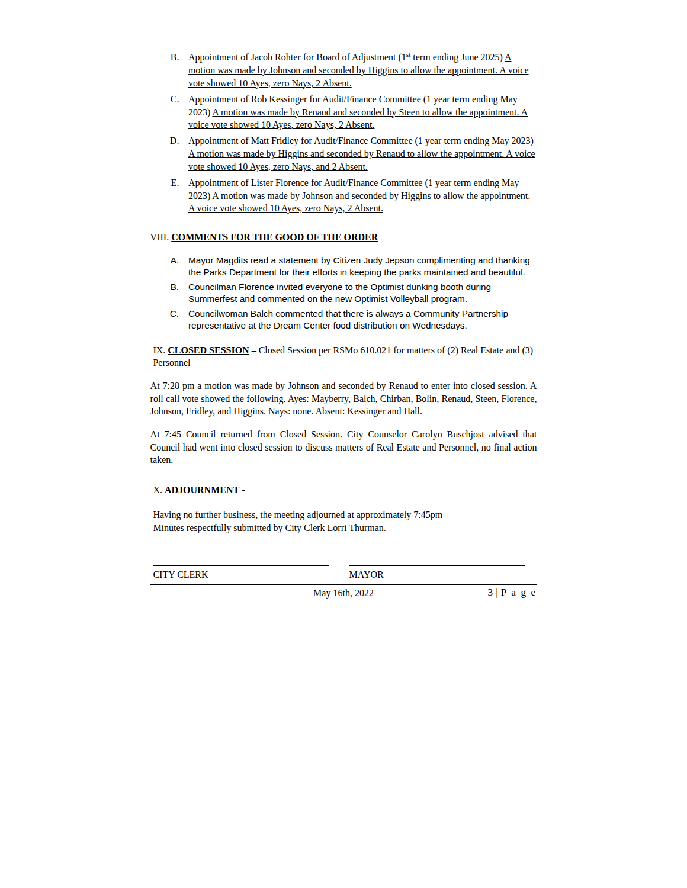Appointment of Jacob Rohter for Board of Adjustment (1st term ending June 2025) A motion was made by Johnson and seconded by Higgins to allow the appointment. A voice vote showed 10 Ayes, zero Nays, 2 Absent.
Appointment of Rob Kessinger for Audit/Finance Committee (1 year term ending May 2023) A motion was made by Renaud and seconded by Steen to allow the appointment. A voice vote showed 10 Ayes, zero Nays, 2 Absent.
Appointment of Matt Fridley for Audit/Finance Committee (1 year term ending May 2023) A motion was made by Higgins and seconded by Renaud to allow the appointment. A voice vote showed 10 Ayes, zero Nays, and 2 Absent.
Appointment of Lister Florence for Audit/Finance Committee (1 year term ending May 2023) A motion was made by Johnson and seconded by Higgins to allow the appointment. A voice vote showed 10 Ayes, zero Nays, 2 Absent.
VIII. Comments for the Good of the Order
Mayor Magdits read a statement by Citizen Judy Jepson complimenting and thanking the Parks Department for their efforts in keeping the parks maintained and beautiful.
Councilman Florence invited everyone to the Optimist dunking booth during Summerfest and commented on the new Optimist Volleyball program.
Councilwoman Balch commented that there is always a Community Partnership representative at the Dream Center food distribution on Wednesdays.
IX. Closed Session – Closed Session per RSMo 610.021 for matters of (2) Real Estate and (3) Personnel
At 7:28 pm a motion was made by Johnson and seconded by Renaud to enter into closed session. A roll call vote showed the following. Ayes: Mayberry, Balch, Chirban, Bolin, Renaud, Steen, Florence, Johnson, Fridley, and Higgins. Nays: none. Absent: Kessinger and Hall.
At 7:45 Council returned from Closed Session. City Counselor Carolyn Buschjost advised that Council had went into closed session to discuss matters of Real Estate and Personnel, no final action taken.
X. Adjournment -
Having no further business, the meeting adjourned at approximately 7:45pm
Minutes respectfully submitted by City Clerk Lorri Thurman.
CITY CLERK
MAYOR
3 | P a g e
May 16th, 2022